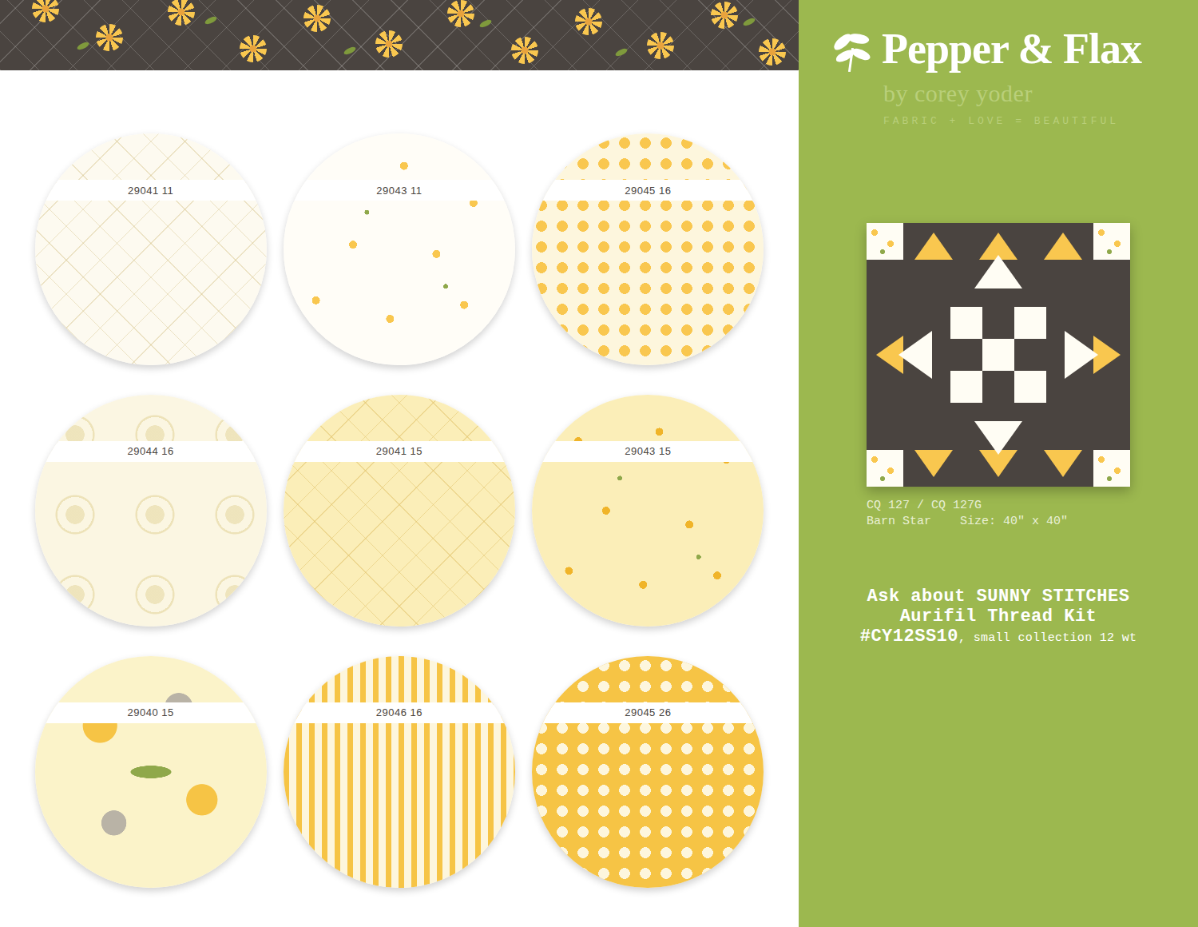29041 11
29043 11
29045 16
29044 16
29041 15
29043 15
29040 15
29046 16
29045 26
Pepper & Flax
by corey yoder
FABRIC + LOVE = BEAUTIFUL
CQ 127 / CQ 127G
Barn Star Size: 40" x 40"
Ask about SUNNY STITCHES Aurifil Thread Kit #CY12SS10, small collection 12 wt